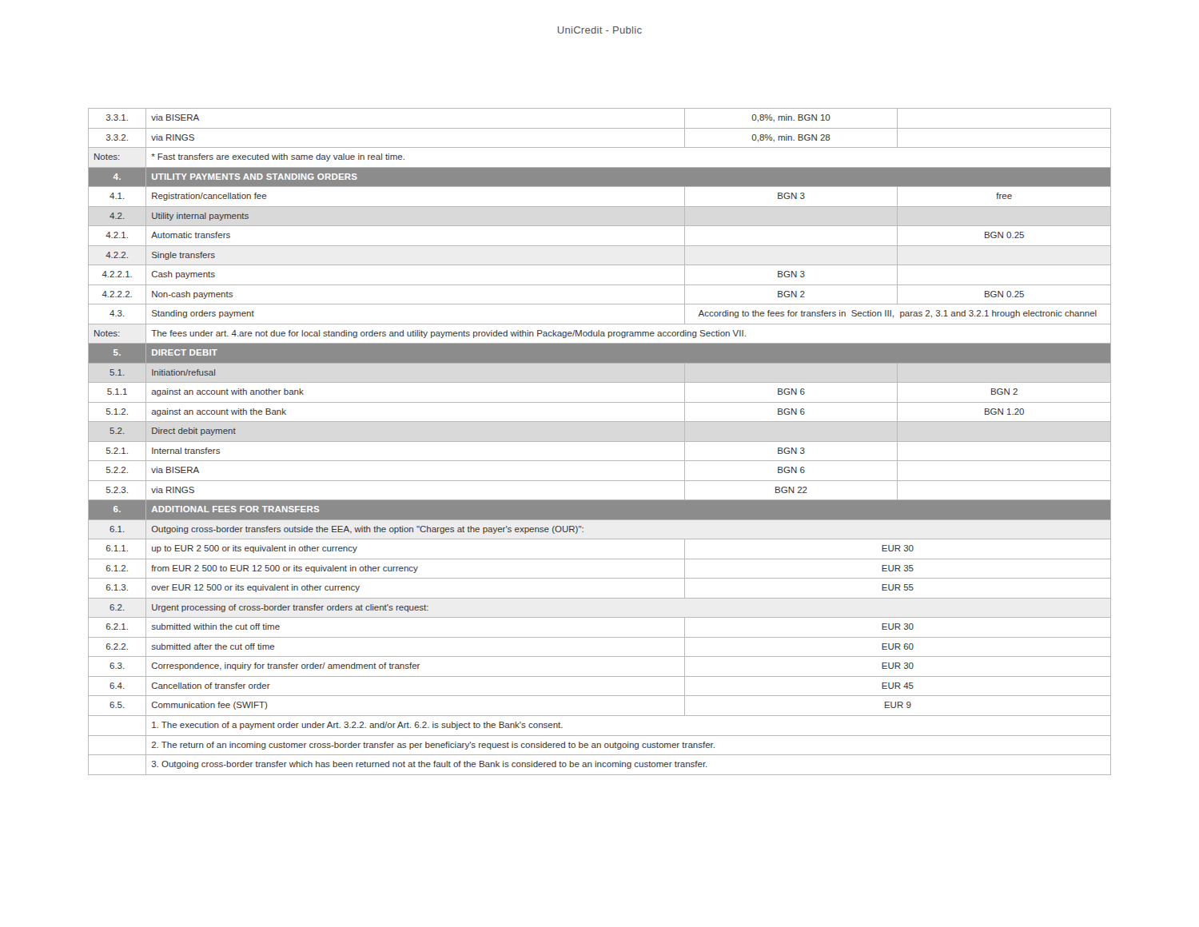UniCredit - Public
| 3.3.1. | via BISERA | 0,8%, min. BGN 10 | |
| 3.3.2. | via RINGS | 0,8%, min. BGN 28 | |
| Notes: | * Fast transfers are executed with same day value in real time. |
| 4. | UTILITY PAYMENTS AND STANDING ORDERS |
| 4.1. | Registration/cancellation fee | BGN 3 | free |
| 4.2. | Utility internal payments | | |
| 4.2.1. | Automatic transfers | | BGN 0.25 |
| 4.2.2. | Single transfers | | |
| 4.2.2.1. | Cash payments | BGN 3 | |
| 4.2.2.2. | Non-cash payments | BGN 2 | BGN 0.25 |
| 4.3. | Standing orders payment | According to the fees for transfers in Section III, paras 2, 3.1 and 3.2.1 hrough electronic channel |
| Notes: | The fees under art. 4.are not due for local standing orders and utility payments provided within Package/Modula programme according Section VII. |
| 5. | DIRECT DEBIT |
| 5.1. | Initiation/refusal | | |
| 5.1.1 | against an account with another bank | BGN 6 | BGN 2 |
| 5.1.2. | against an account with the Bank | BGN 6 | BGN 1.20 |
| 5.2. | Direct debit payment | | |
| 5.2.1. | Internal transfers | BGN 3 | |
| 5.2.2. | via BISERA | BGN 6 | |
| 5.2.3. | via RINGS | BGN 22 | |
| 6. | ADDITIONAL FEES FOR TRANSFERS |
| 6.1. | Outgoing cross-border transfers outside the EEA, with the option "Charges at the payer's expense (OUR)": |
| 6.1.1. | up to EUR 2 500 or its equivalent in other currency | EUR 30 |
| 6.1.2. | from EUR 2 500 to EUR 12 500 or its equivalent in other currency | EUR 35 |
| 6.1.3. | over EUR 12 500 or its equivalent in other currency | EUR 55 |
| 6.2. | Urgent processing of cross-border transfer orders at client's request: |
| 6.2.1. | submitted within the cut off time | EUR 30 |
| 6.2.2. | submitted after the cut off time | EUR 60 |
| 6.3. | Correspondence, inquiry for transfer order/ amendment of transfer | EUR 30 |
| 6.4. | Cancellation of transfer order | EUR 45 |
| 6.5. | Communication fee (SWIFT) | EUR 9 |
| | 1. The execution of a payment order under Art. 3.2.2. and/or Art. 6.2. is subject to the Bank's consent. |
| | 2. The return of an incoming customer cross-border transfer as per beneficiary's request is considered to be an outgoing customer transfer. |
| | 3. Outgoing cross-border transfer which has been returned not at the fault of the Bank is considered to be an incoming customer transfer. |